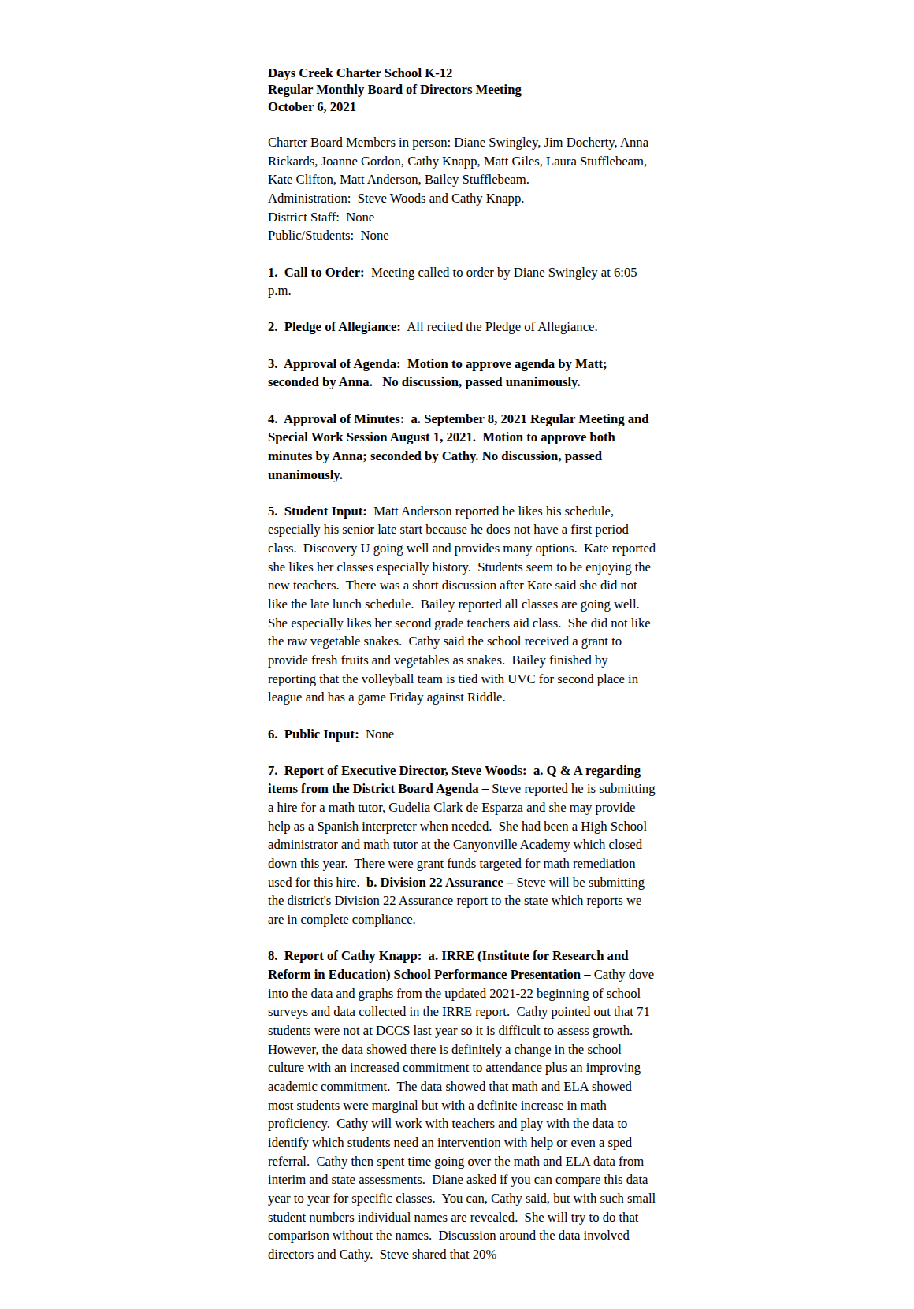Days Creek Charter School K-12 Regular Monthly Board of Directors Meeting October 6, 2021
Charter Board Members in person: Diane Swingley, Jim Docherty, Anna Rickards, Joanne Gordon, Cathy Knapp, Matt Giles, Laura Stufflebeam, Kate Clifton, Matt Anderson, Bailey Stufflebeam.
Administration: Steve Woods and Cathy Knapp.
District Staff: None
Public/Students: None
1. Call to Order: Meeting called to order by Diane Swingley at 6:05 p.m.
2. Pledge of Allegiance: All recited the Pledge of Allegiance.
3. Approval of Agenda: Motion to approve agenda by Matt; seconded by Anna. No discussion, passed unanimously.
4. Approval of Minutes: a. September 8, 2021 Regular Meeting and Special Work Session August 1, 2021. Motion to approve both minutes by Anna; seconded by Cathy. No discussion, passed unanimously.
5. Student Input: Matt Anderson reported he likes his schedule, especially his senior late start because he does not have a first period class. Discovery U going well and provides many options. Kate reported she likes her classes especially history. Students seem to be enjoying the new teachers. There was a short discussion after Kate said she did not like the late lunch schedule. Bailey reported all classes are going well. She especially likes her second grade teachers aid class. She did not like the raw vegetable snakes. Cathy said the school received a grant to provide fresh fruits and vegetables as snakes. Bailey finished by reporting that the volleyball team is tied with UVC for second place in league and has a game Friday against Riddle.
6. Public Input: None
7. Report of Executive Director, Steve Woods: a. Q & A regarding items from the District Board Agenda – Steve reported he is submitting a hire for a math tutor, Gudelia Clark de Esparza and she may provide help as a Spanish interpreter when needed. She had been a High School administrator and math tutor at the Canyonville Academy which closed down this year. There were grant funds targeted for math remediation used for this hire. b. Division 22 Assurance – Steve will be submitting the district's Division 22 Assurance report to the state which reports we are in complete compliance.
8. Report of Cathy Knapp: a. IRRE (Institute for Research and Reform in Education) School Performance Presentation – Cathy dove into the data and graphs from the updated 2021-22 beginning of school surveys and data collected in the IRRE report. Cathy pointed out that 71 students were not at DCCS last year so it is difficult to assess growth. However, the data showed there is definitely a change in the school culture with an increased commitment to attendance plus an improving academic commitment. The data showed that math and ELA showed most students were marginal but with a definite increase in math proficiency. Cathy will work with teachers and play with the data to identify which students need an intervention with help or even a sped referral. Cathy then spent time going over the math and ELA data from interim and state assessments. Diane asked if you can compare this data year to year for specific classes. You can, Cathy said, but with such small student numbers individual names are revealed. She will try to do that comparison without the names. Discussion around the data involved directors and Cathy. Steve shared that 20%